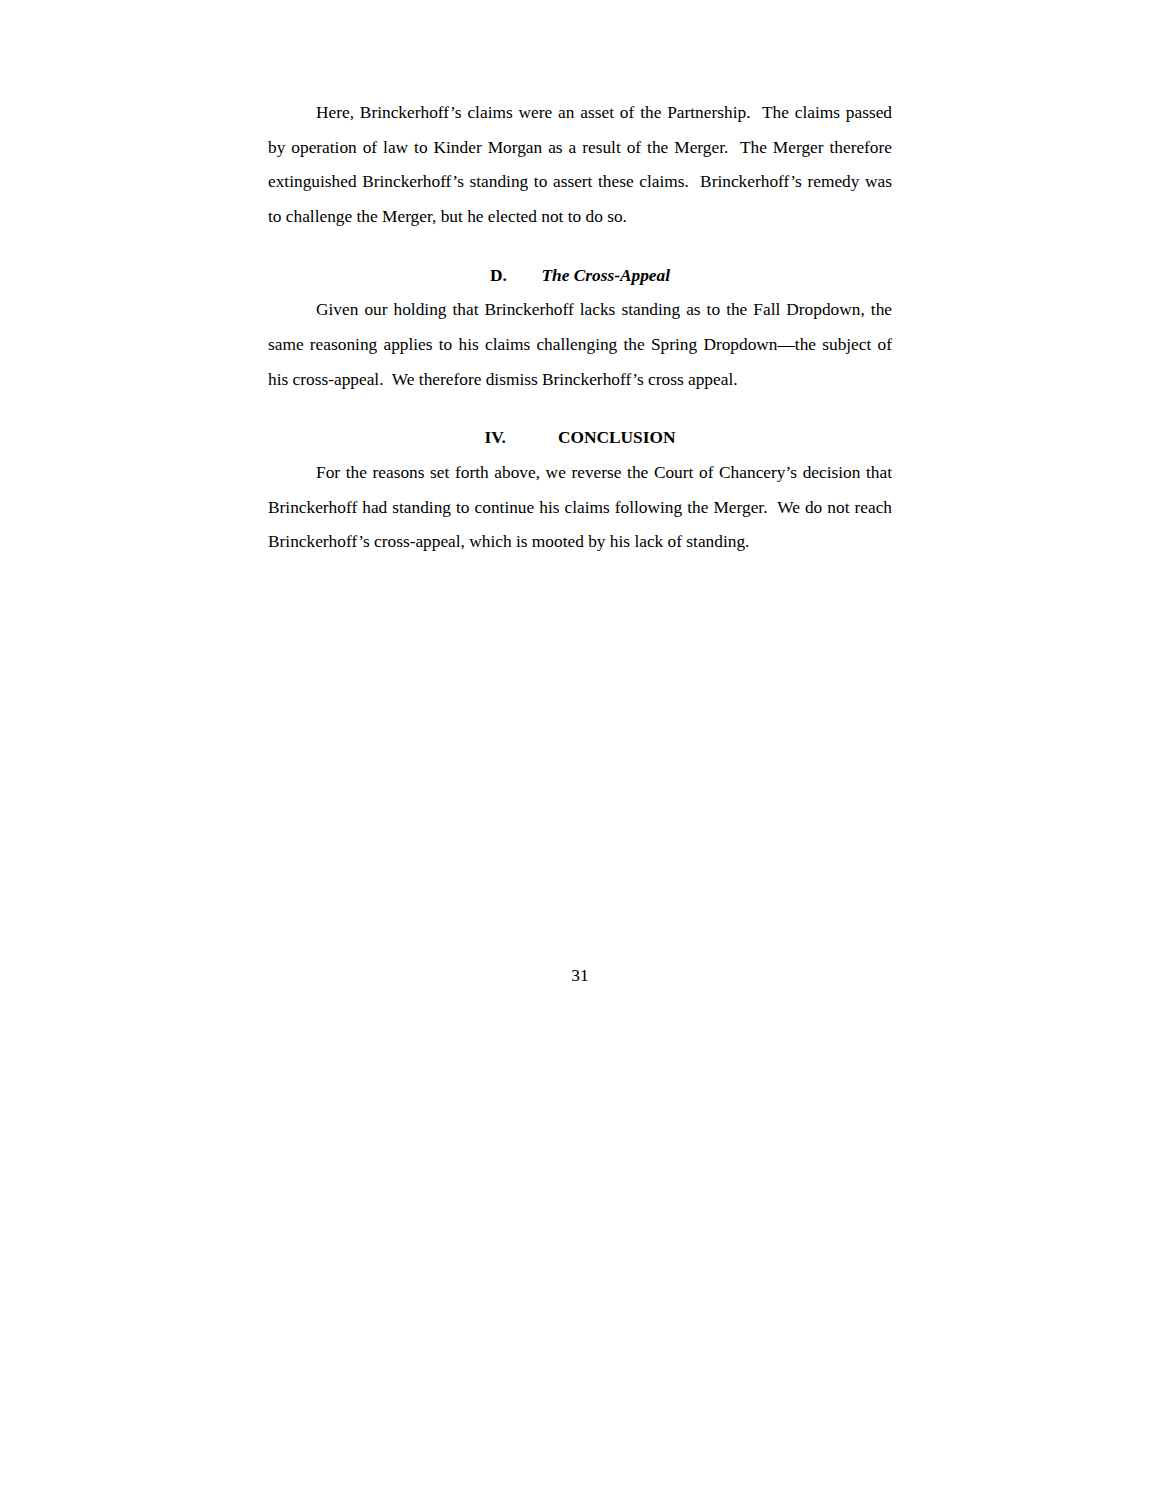Here, Brinckerhoff’s claims were an asset of the Partnership. The claims passed by operation of law to Kinder Morgan as a result of the Merger. The Merger therefore extinguished Brinckerhoff’s standing to assert these claims. Brinckerhoff’s remedy was to challenge the Merger, but he elected not to do so.
D.  The Cross-Appeal
Given our holding that Brinckerhoff lacks standing as to the Fall Dropdown, the same reasoning applies to his claims challenging the Spring Dropdown—the subject of his cross-appeal. We therefore dismiss Brinckerhoff’s cross appeal.
IV.   Conclusion
For the reasons set forth above, we reverse the Court of Chancery’s decision that Brinckerhoff had standing to continue his claims following the Merger. We do not reach Brinckerhoff’s cross-appeal, which is mooted by his lack of standing.
31